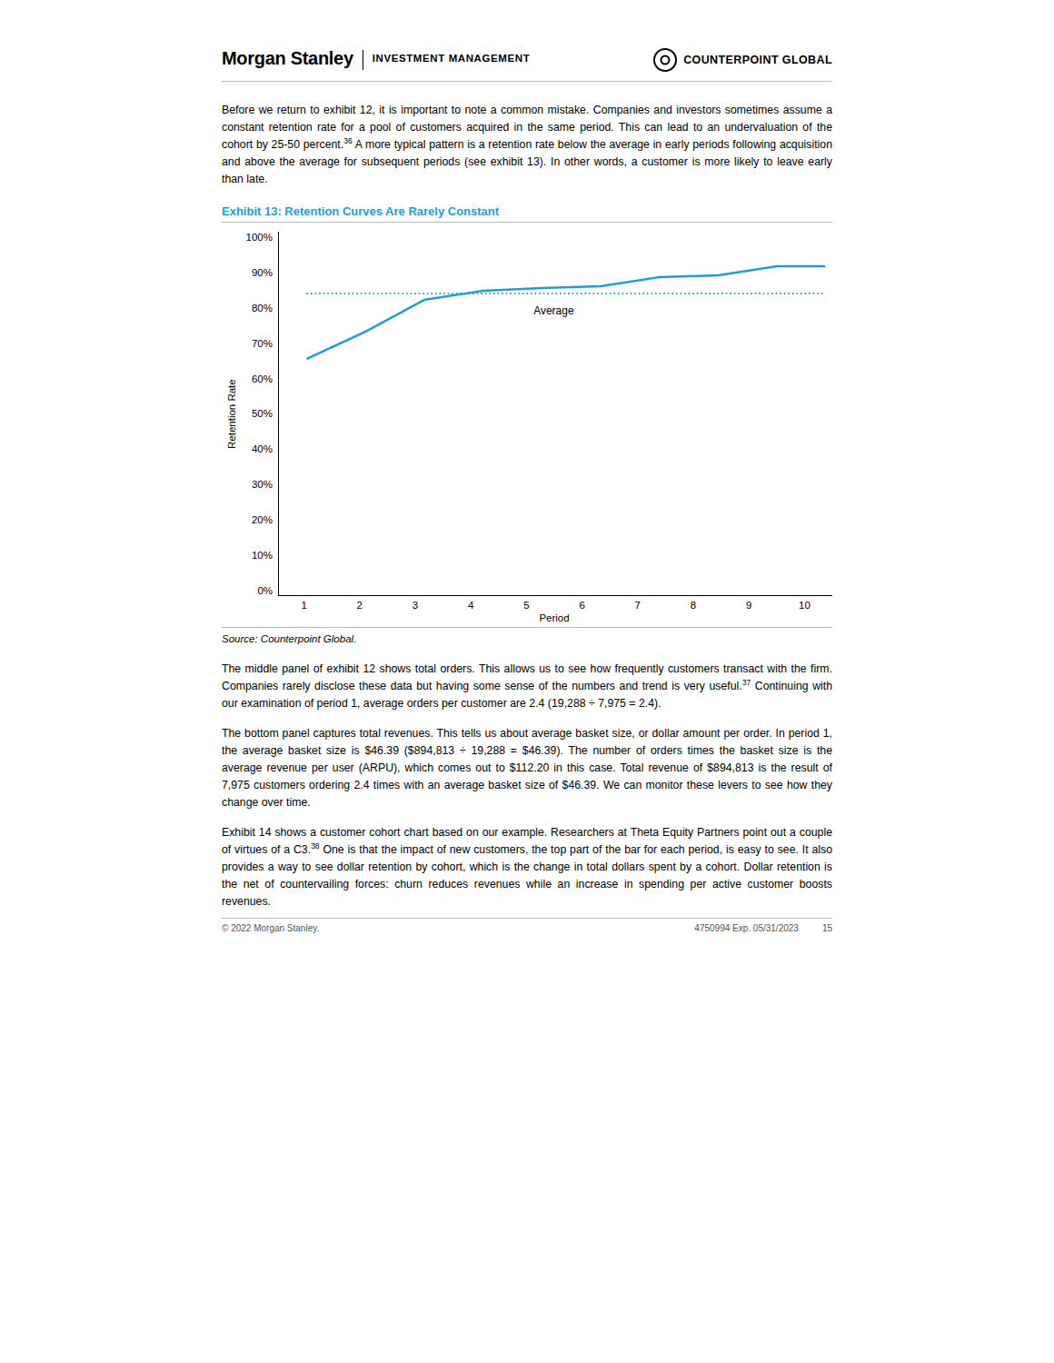Morgan Stanley INVESTMENT MANAGEMENT
COUNTERPOINT GLOBAL
Before we return to exhibit 12, it is important to note a common mistake. Companies and investors sometimes assume a constant retention rate for a pool of customers acquired in the same period. This can lead to an undervaluation of the cohort by 25-50 percent.36 A more typical pattern is a retention rate below the average in early periods following acquisition and above the average for subsequent periods (see exhibit 13). In other words, a customer is more likely to leave early than late.
Exhibit 13: Retention Curves Are Rarely Constant
Retention Rate
100% 90% 80% 70% 60% 50% 40% 30% 20% 10% 0%
Average
12345 678910
Period
Source: Counterpoint Global.
The middle panel of exhibit 12 shows total orders. This allows us to see how frequently customers transact with the firm. Companies rarely disclose these data but having some sense of the numbers and trend is very useful.37 Continuing with our examination of period 1, average orders per customer are 2.4 (19,288 ÷ 7,975 = 2.4).
The bottom panel captures total revenues. This tells us about average basket size, or dollar amount per order. In period 1, the average basket size is $46.39 ($894,813 ÷ 19,288 = $46.39). The number of orders times the basket size is the average revenue per user (ARPU), which comes out to $112.20 in this case. Total revenue of $894,813 is the result of 7,975 customers ordering 2.4 times with an average basket size of $46.39. We can monitor these levers to see how they change over time.
Exhibit 14 shows a customer cohort chart based on our example. Researchers at Theta Equity Partners point out a couple of virtues of a C3.38 One is that the impact of new customers, the top part of the bar for each period, is easy to see. It also provides a way to see dollar retention by cohort, which is the change in total dollars spent by a cohort. Dollar retention is the net of countervailing forces: churn reduces revenues while an increase in spending per active customer boosts revenues.
© 2022 Morgan Stanley.
4750994 Exp. 05/31/202315